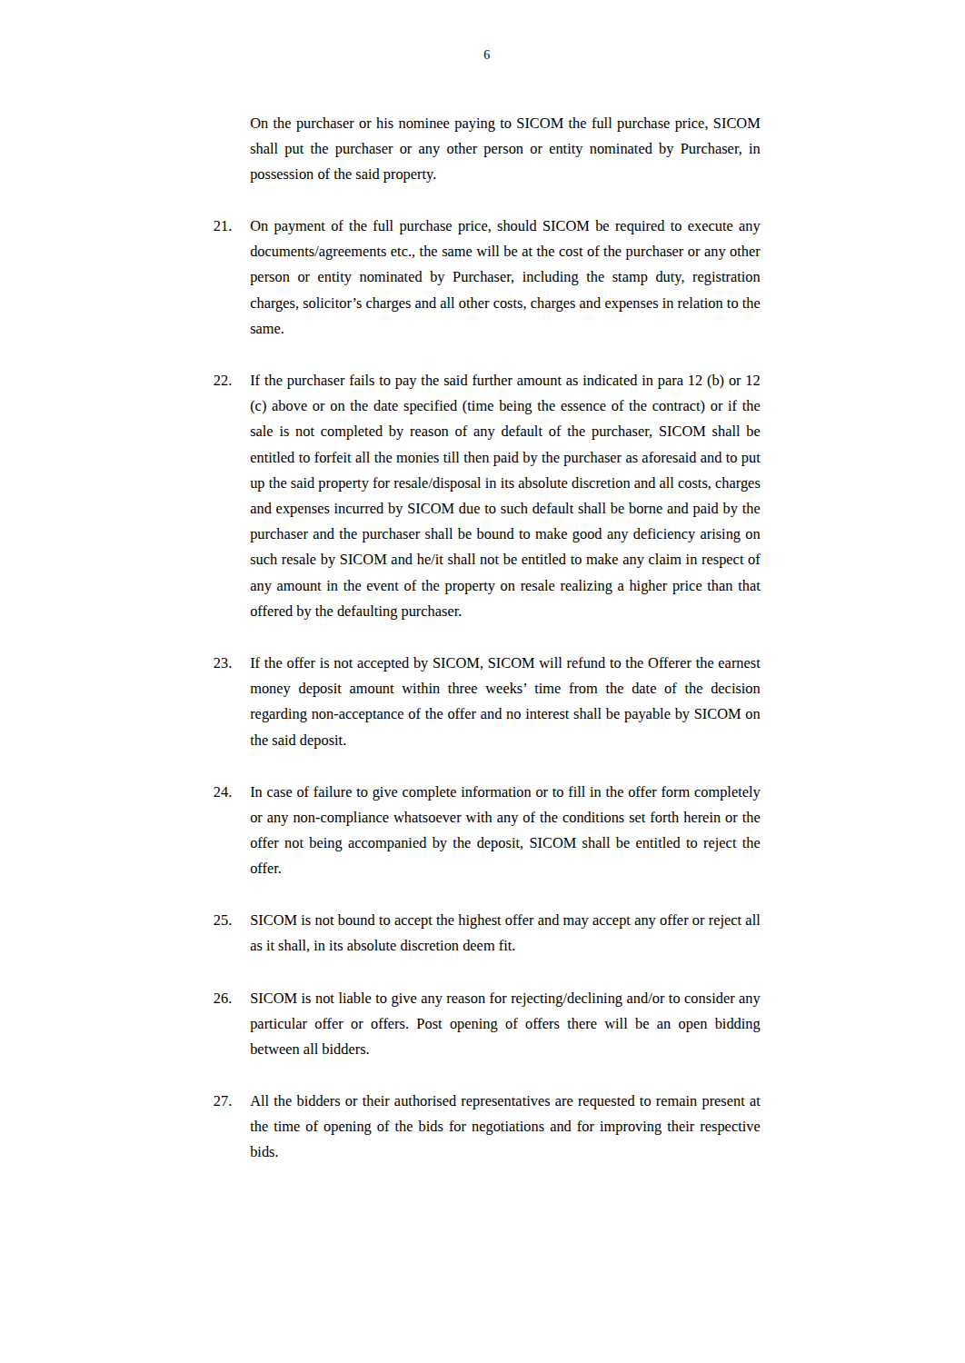6
On the purchaser or his nominee paying to SICOM the full purchase price, SICOM shall put the purchaser or any other person or entity nominated by Purchaser, in possession of the said property.
21. On payment of the full purchase price, should SICOM be required to execute any documents/agreements etc., the same will be at the cost of the purchaser or any other person or entity nominated by Purchaser, including the stamp duty, registration charges, solicitor’s charges and all other costs, charges and expenses in relation to the same.
22. If the purchaser fails to pay the said further amount as indicated in para 12 (b) or 12 (c) above or on the date specified (time being the essence of the contract) or if the sale is not completed by reason of any default of the purchaser, SICOM shall be entitled to forfeit all the monies till then paid by the purchaser as aforesaid and to put up the said property for resale/disposal in its absolute discretion and all costs, charges and expenses incurred by SICOM due to such default shall be borne and paid by the purchaser and the purchaser shall be bound to make good any deficiency arising on such resale by SICOM and he/it shall not be entitled to make any claim in respect of any amount in the event of the property on resale realizing a higher price than that offered by the defaulting purchaser.
23. If the offer is not accepted by SICOM, SICOM will refund to the Offerer the earnest money deposit amount within three weeks’ time from the date of the decision regarding non-acceptance of the offer and no interest shall be payable by SICOM on the said deposit.
24. In case of failure to give complete information or to fill in the offer form completely or any non-compliance whatsoever with any of the conditions set forth herein or the offer not being accompanied by the deposit, SICOM shall be entitled to reject the offer.
25. SICOM is not bound to accept the highest offer and may accept any offer or reject all as it shall, in its absolute discretion deem fit.
26. SICOM is not liable to give any reason for rejecting/declining and/or to consider any particular offer or offers. Post opening of offers there will be an open bidding between all bidders.
27. All the bidders or their authorised representatives are requested to remain present at the time of opening of the bids for negotiations and for improving their respective bids.